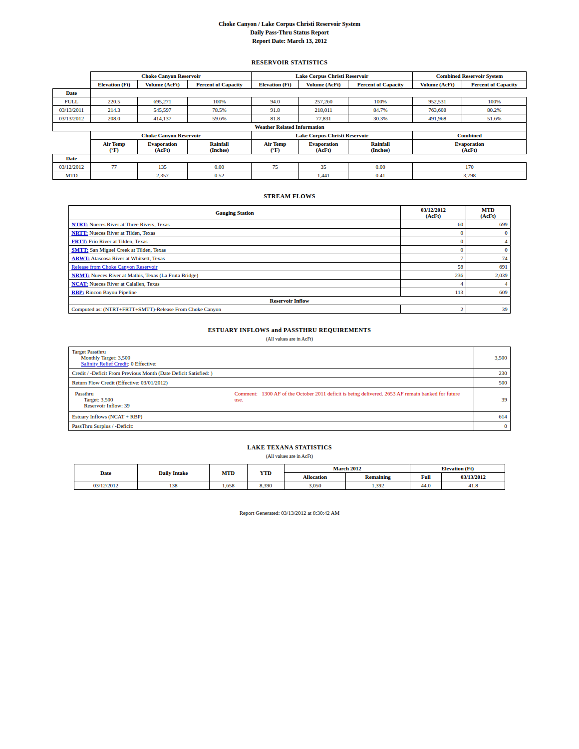Choke Canyon / Lake Corpus Christi Reservoir System
Daily Pass-Thru Status Report
Report Date: March 13, 2012
RESERVOIR STATISTICS
| | Choke Canyon Reservoir | Lake Corpus Christi Reservoir | Combined Reservoir System |
| --- | --- | --- | --- |
| Elevation (Ft) | Volume (AcFt) | Percent of Capacity | Elevation (Ft) | Volume (AcFt) | Percent of Capacity | Volume (AcFt) | Percent of Capacity |
| Date | |
| FULL | 220.5 | 695,271 | 100% | 94.0 | 257,260 | 100% | 952,531 | 100% |
| 03/13/2011 | 214.3 | 545,597 | 78.5% | 91.8 | 218,011 | 84.7% | 763,608 | 80.2% |
| 03/13/2012 | 208.0 | 414,137 | 59.6% | 81.8 | 77,831 | 30.3% | 491,968 | 51.6% |
| Weather Related Information |
| | Choke Canyon Reservoir | Lake Corpus Christi Reservoir | Combined |
| Air Temp (°F) | Evaporation (AcFt) | Rainfall (Inches) | Air Temp (°F) | Evaporation (AcFt) | Rainfall (Inches) | Evaporation (AcFt) |
| Date | |
| 03/12/2012 | 77 | 135 | 0.00 | 75 | 35 | 0.00 | 170 |
| MTD | | 2,357 | 0.52 | | 1,441 | 0.41 | 3,798 |
STREAM FLOWS
| Gauging Station | 03/12/2012 (AcFt) | MTD (AcFt) |
| --- | --- | --- |
| NTRT: Nueces River at Three Rivers, Texas | 60 | 699 |
| NRTT: Nueces River at Tilden, Texas | 0 | 0 |
| FRTT: Frio River at Tilden, Texas | 0 | 4 |
| SMTT: San Miguel Creek at Tilden, Texas | 0 | 0 |
| ARWT: Atascosa River at Whitsett, Texas | 7 | 74 |
| Release from Choke Canyon Reservoir | 58 | 691 |
| NRMT: Nueces River at Mathis, Texas (La Fruta Bridge) | 236 | 2,039 |
| NCAT: Nueces River at Calallen, Texas | 4 | 4 |
| RBP: Rincon Bayou Pipeline | 113 | 609 |
| Reservoir Inflow |
| Computed as: (NTRT+FRTT+SMTT)-Release From Choke Canyon | 2 | 39 |
ESTUARY INFLOWS and PASSTHRU REQUIREMENTS
(All values are in AcFt)
| Target Passthru Monthly Target: 3,500 Salinity Relief Credit : 0 Effective: | 3,500 |
| Credit / -Deficit From Previous Month (Date Deficit Satisfied: ) | 230 |
| Return Flow Credit (Effective: 03/01/2012) | 500 |
| / Passthru Target: 3,500 Reservoir Inflow: 39 / Comment: 1300 AF of the October 2011 deficit is being delivered. 2653 AF remain banked for future use. / | 39 |
| Estuary Inflows (NCAT + RBP) | 614 |
| PassThru Surplus / -Deficit: | 0 |
LAKE TEXANA STATISTICS
(All values are in AcFt)
| Date | Daily Intake | MTD | YTD | March 2012 | Elevation (Ft) |
| --- | --- | --- | --- | --- | --- |
| Allocation | Remaining | Full | 03/13/2012 |
| 03/12/2012 | 138 | 1,658 | 8,390 | 3,050 | 1,392 | 44.0 | 41.8 |
Report Generated: 03/13/2012 at 8:30:42 AM